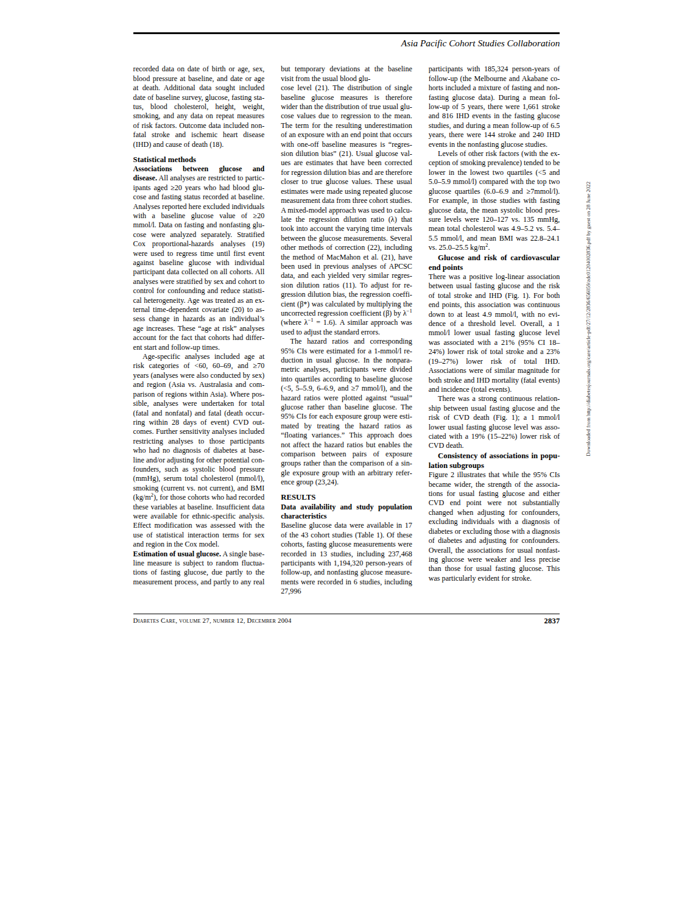Asia Pacific Cohort Studies Collaboration
recorded data on date of birth or age, sex, blood pressure at baseline, and date or age at death. Additional data sought included date of baseline survey, glucose, fasting status, blood cholesterol, height, weight, smoking, and any data on repeat measures of risk factors. Outcome data included nonfatal stroke and ischemic heart disease (IHD) and cause of death (18).
Statistical methods
Associations between glucose and disease.
All analyses are restricted to participants aged ≥20 years who had blood glucose and fasting status recorded at baseline. Analyses reported here excluded individuals with a baseline glucose value of ≥20 mmol/l. Data on fasting and nonfasting glucose were analyzed separately. Stratified Cox proportional-hazards analyses (19) were used to regress time until first event against baseline glucose with individual participant data collected on all cohorts. All analyses were stratified by sex and cohort to control for confounding and reduce statistical heterogeneity. Age was treated as an external time-dependent covariate (20) to assess change in hazards as an individual’s age increases. These “age at risk” analyses account for the fact that cohorts had different start and follow-up times.
Age-specific analyses included age at risk categories of <60, 60–69, and ≥70 years (analyses were also conducted by sex) and region (Asia vs. Australasia and comparison of regions within Asia). Where possible, analyses were undertaken for total (fatal and nonfatal) and fatal (death occurring within 28 days of event) CVD outcomes. Further sensitivity analyses included restricting analyses to those participants who had no diagnosis of diabetes at baseline and/or adjusting for other potential confounders, such as systolic blood pressure (mmHg), serum total cholesterol (mmol/l), smoking (current vs. not current), and BMI (kg/m2), for those cohorts who had recorded these variables at baseline. Insufficient data were available for ethnic-specific analysis. Effect modification was assessed with the use of statistical interaction terms for sex and region in the Cox model.
Estimation of usual glucose.
A single baseline measure is subject to random fluctuations of fasting glucose, due partly to the measurement process, and partly to any real but temporary deviations at the baseline visit from the usual blood glu-
cose level (21). The distribution of single baseline glucose measures is therefore wider than the distribution of true usual glucose values due to regression to the mean. The term for the resulting underestimation of an exposure with an end point that occurs with one-off baseline measures is “regression dilution bias” (21). Usual glucose values are estimates that have been corrected for regression dilution bias and are therefore closer to true glucose values. These usual estimates were made using repeated glucose measurement data from three cohort studies. A mixed-model approach was used to calculate the regression dilution ratio (λ) that took into account the varying time intervals between the glucose measurements. Several other methods of correction (22), including the method of MacMahon et al. (21), have been used in previous analyses of APCSC data, and each yielded very similar regression dilution ratios (11). To adjust for regression dilution bias, the regression coefficient (β*) was calculated by multiplying the uncorrected regression coefficient (β) by λ−1 (where λ−1 = 1.6). A similar approach was used to adjust the standard errors.
The hazard ratios and corresponding 95% CIs were estimated for a 1-mmol/l reduction in usual glucose. In the nonparametric analyses, participants were divided into quartiles according to baseline glucose (<5, 5–5.9, 6–6.9, and ≥7 mmol/l), and the hazard ratios were plotted against “usual” glucose rather than baseline glucose. The 95% CIs for each exposure group were estimated by treating the hazard ratios as “floating variances.” This approach does not affect the hazard ratios but enables the comparison between pairs of exposure groups rather than the comparison of a single exposure group with an arbitrary reference group (23,24).
RESULTS
Data availability and study population characteristics
Baseline glucose data were available in 17 of the 43 cohort studies (Table 1). Of these cohorts, fasting glucose measurements were recorded in 13 studies, including 237,468 participants with 1,194,320 person-years of follow-up, and nonfasting glucose measurements were recorded in 6 studies, including 27,996
participants with 185,324 person-years of follow-up (the Melbourne and Akabane cohorts included a mixture of fasting and nonfasting glucose data). During a mean follow-up of 5 years, there were 1,661 stroke and 816 IHD events in the fasting glucose studies, and during a mean follow-up of 6.5 years, there were 144 stroke and 240 IHD events in the nonfasting glucose studies.
Levels of other risk factors (with the exception of smoking prevalence) tended to be lower in the lowest two quartiles (<5 and 5.0–5.9 mmol/l) compared with the top two glucose quartiles (6.0–6.9 and ≥7mmol/l). For example, in those studies with fasting glucose data, the mean systolic blood pressure levels were 120–127 vs. 135 mmHg, mean total cholesterol was 4.9–5.2 vs. 5.4–5.5 mmol/l, and mean BMI was 22.8–24.1 vs. 25.0–25.5 kg/m2.
Glucose and risk of cardiovascular end points
There was a positive log-linear association between usual fasting glucose and the risk of total stroke and IHD (Fig. 1). For both end points, this association was continuous down to at least 4.9 mmol/l, with no evidence of a threshold level. Overall, a 1 mmol/l lower usual fasting glucose level was associated with a 21% (95% CI 18–24%) lower risk of total stroke and a 23% (19–27%) lower risk of total IHD. Associations were of similar magnitude for both stroke and IHD mortality (fatal events) and incidence (total events).
There was a strong continuous relationship between usual fasting glucose and the risk of CVD death (Fig. 1); a 1 mmol/l lower usual fasting glucose level was associated with a 19% (15–22%) lower risk of CVD death.
Consistency of associations in population subgroups
Figure 2 illustrates that while the 95% CIs became wider, the strength of the associations for usual fasting glucose and either CVD end point were not substantially changed when adjusting for confounders, excluding individuals with a diagnosis of diabetes or excluding those with a diagnosis of diabetes and adjusting for confounders. Overall, the associations for usual nonfasting glucose were weaker and less precise than those for usual fasting glucose. This was particularly evident for stroke.
Downloaded from http://diabetesjournals.org/care/article-pdf/27/12/2836/656059/zdc01204002836.pdf by guest on 28 June 2022
Diabetes Care, volume 27, number 12, December 2004
2837